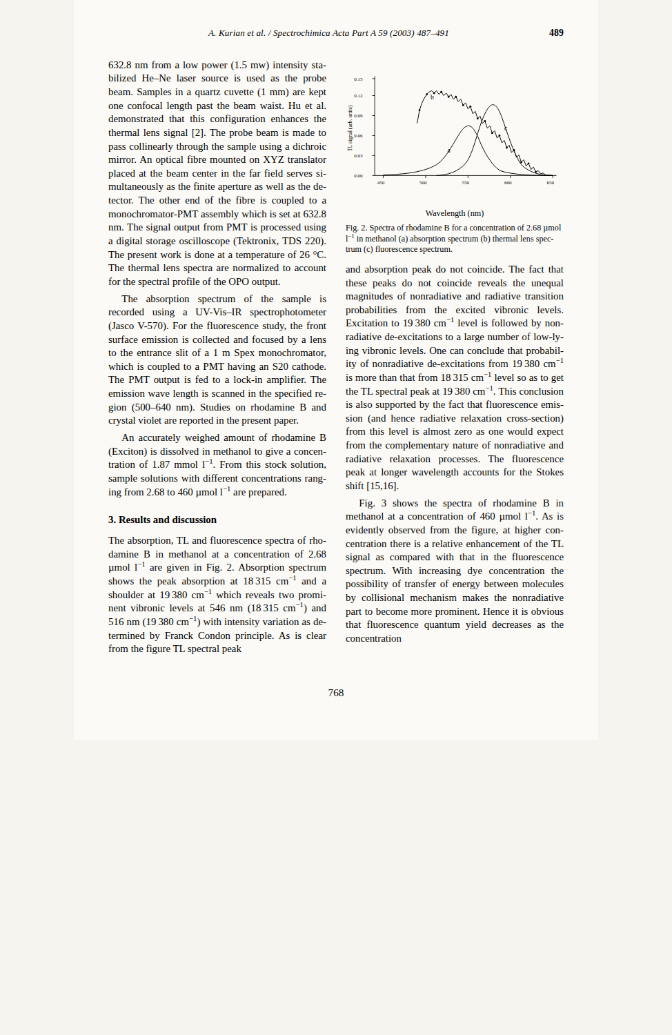A. Kurian et al. / Spectrochimica Acta Part A 59 (2003) 487–491 489
632.8 nm from a low power (1.5 mw) intensity stabilized He–Ne laser source is used as the probe beam. Samples in a quartz cuvette (1 mm) are kept one confocal length past the beam waist. Hu et al. demonstrated that this configuration enhances the thermal lens signal [2]. The probe beam is made to pass collinearly through the sample using a dichroic mirror. An optical fibre mounted on XYZ translator placed at the beam center in the far field serves simultaneously as the finite aperture as well as the detector. The other end of the fibre is coupled to a monochromator-PMT assembly which is set at 632.8 nm. The signal output from PMT is processed using a digital storage oscilloscope (Tektronix, TDS 220). The present work is done at a temperature of 26 °C. The thermal lens spectra are normalized to account for the spectral profile of the OPO output.
The absorption spectrum of the sample is recorded using a UV-Vis–IR spectrophotometer (Jasco V-570). For the fluorescence study, the front surface emission is collected and focused by a lens to the entrance slit of a 1 m Spex monochromator, which is coupled to a PMT having an S20 cathode. The PMT output is fed to a lock-in amplifier. The emission wave length is scanned in the specified region (500–640 nm). Studies on rhodamine B and crystal violet are reported in the present paper.
An accurately weighed amount of rhodamine B (Exciton) is dissolved in methanol to give a concentration of 1.87 mmol l−1. From this stock solution, sample solutions with different concentrations ranging from 2.68 to 460 µmol l−1 are prepared.
3. Results and discussion
The absorption, TL and fluorescence spectra of rhodamine B in methanol at a concentration of 2.68 µmol l−1 are given in Fig. 2. Absorption spectrum shows the peak absorption at 18 315 cm−1 and a shoulder at 19 380 cm−1 which reveals two prominent vibronic levels at 546 nm (18 315 cm−1) and 516 nm (19 380 cm−1) with intensity variation as determined by Franck Condon principle. As is clear from the figure TL spectral peak
0.00 0.03 0.06 0.09 0.12 0.15 450 500 550 600 650 TL signal (arb. units) a b c
Wavelength (nm)
Fig. 2. Spectra of rhodamine B for a concentration of 2.68 µmol l−1 in methanol (a) absorption spectrum (b) thermal lens spectrum (c) fluorescence spectrum.
and absorption peak do not coincide. The fact that these peaks do not coincide reveals the unequal magnitudes of nonradiative and radiative transition probabilities from the excited vibronic levels. Excitation to 19 380 cm−1 level is followed by nonradiative de-excitations to a large number of low-lying vibronic levels. One can conclude that probability of nonradiative de-excitations from 19 380 cm−1 is more than that from 18 315 cm−1 level so as to get the TL spectral peak at 19 380 cm−1. This conclusion is also supported by the fact that fluorescence emission (and hence radiative relaxation cross-section) from this level is almost zero as one would expect from the complementary nature of nonradiative and radiative relaxation processes. The fluorescence peak at longer wavelength accounts for the Stokes shift [15,16].
Fig. 3 shows the spectra of rhodamine B in methanol at a concentration of 460 µmol l−1. As is evidently observed from the figure, at higher concentration there is a relative enhancement of the TL signal as compared with that in the fluorescence spectrum. With increasing dye concentration the possibility of transfer of energy between molecules by collisional mechanism makes the nonradiative part to become more prominent. Hence it is obvious that fluorescence quantum yield decreases as the concentration
768